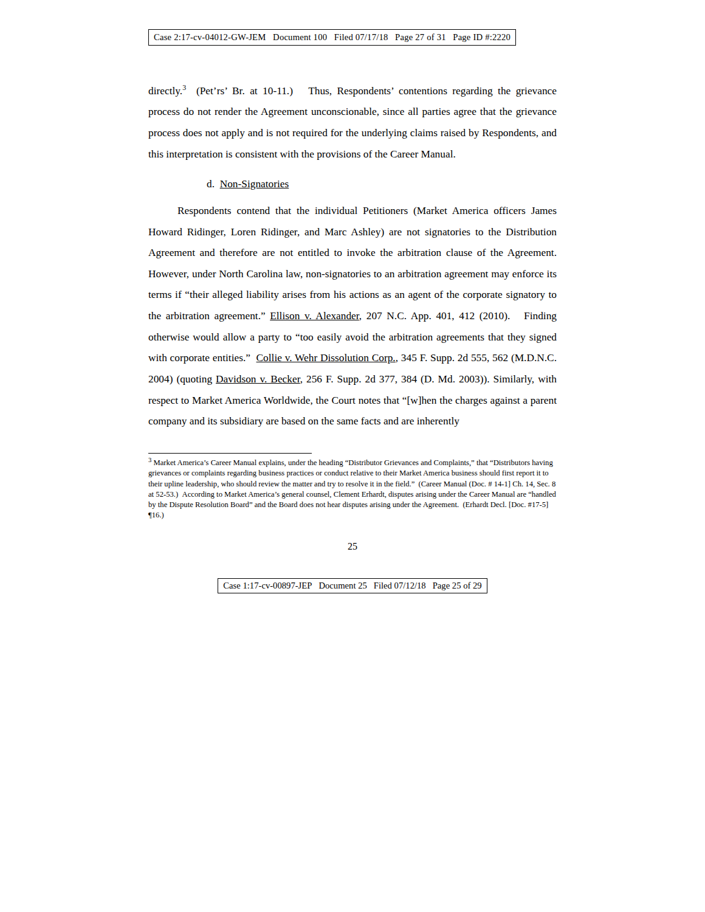Case 2:17-cv-04012-GW-JEM Document 100 Filed 07/17/18 Page 27 of 31 Page ID #:2220
directly.3 (Pet’rs’ Br. at 10-11.) Thus, Respondents’ contentions regarding the grievance process do not render the Agreement unconscionable, since all parties agree that the grievance process does not apply and is not required for the underlying claims raised by Respondents, and this interpretation is consistent with the provisions of the Career Manual.
d. Non-Signatories
Respondents contend that the individual Petitioners (Market America officers James Howard Ridinger, Loren Ridinger, and Marc Ashley) are not signatories to the Distribution Agreement and therefore are not entitled to invoke the arbitration clause of the Agreement. However, under North Carolina law, non-signatories to an arbitration agreement may enforce its terms if “their alleged liability arises from his actions as an agent of the corporate signatory to the arbitration agreement.” Ellison v. Alexander, 207 N.C. App. 401, 412 (2010). Finding otherwise would allow a party to “too easily avoid the arbitration agreements that they signed with corporate entities.” Collie v. Wehr Dissolution Corp., 345 F. Supp. 2d 555, 562 (M.D.N.C. 2004) (quoting Davidson v. Becker, 256 F. Supp. 2d 377, 384 (D. Md. 2003)). Similarly, with respect to Market America Worldwide, the Court notes that “[w]hen the charges against a parent company and its subsidiary are based on the same facts and are inherently
3 Market America’s Career Manual explains, under the heading “Distributor Grievances and Complaints,” that “Distributors having grievances or complaints regarding business practices or conduct relative to their Market America business should first report it to their upline leadership, who should review the matter and try to resolve it in the field.” (Career Manual (Doc. # 14-1] Ch. 14, Sec. 8 at 52-53.) According to Market America’s general counsel, Clement Erhardt, disputes arising under the Career Manual are “handled by the Dispute Resolution Board” and the Board does not hear disputes arising under the Agreement. (Erhardt Decl. [Doc. #17-5] ¶16.)
25
Case 1:17-cv-00897-JEP Document 25 Filed 07/12/18 Page 25 of 29